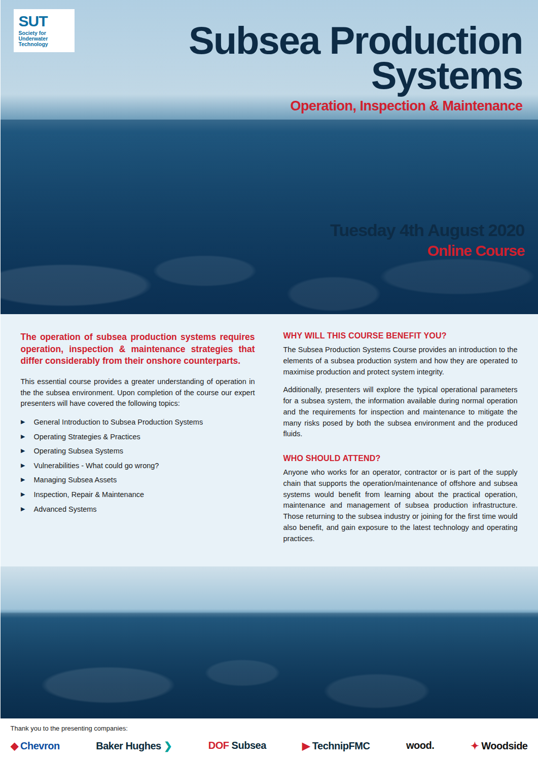SUT
Society for Underwater Technology
Subsea ProductionSystems
Operation, Inspection & Maintenance
Tuesday 4th August 2020
Online Course
The operation of subsea production systems requires operation, inspection & maintenance strategies that differ considerably from their onshore counterparts.
This essential course provides a greater understanding of operation in the the subsea environment. Upon completion of the course our expert presenters will have covered the following topics:
General Introduction to Subsea Production Systems
Operating Strategies & Practices
Operating Subsea Systems
Vulnerabilities - What could go wrong?
Managing Subsea Assets
Inspection, Repair & Maintenance
Advanced Systems
Why will this course benefit you?
The Subsea Production Systems Course provides an introduction to the elements of a subsea production system and how they are operated to maximise production and protect system integrity.
Additionally, presenters will explore the typical operational parameters for a subsea system, the information available during normal operation and the requirements for inspection and maintenance to mitigate the many risks posed by both the subsea environment and the produced fluids.
Who should attend?
Anyone who works for an operator, contractor or is part of the supply chain that supports the operation/maintenance of offshore and subsea systems would benefit from learning about the practical operation, maintenance and management of subsea production infrastructure. Those returning to the subsea industry or joining for the first time would also benefit, and gain exposure to the latest technology and operating practices.
Thank you to the presenting companies:
◆ Chevron
Baker Hughes ❯
DOF Subsea
▶ TechnipFMC
wood.
✦ Woodside